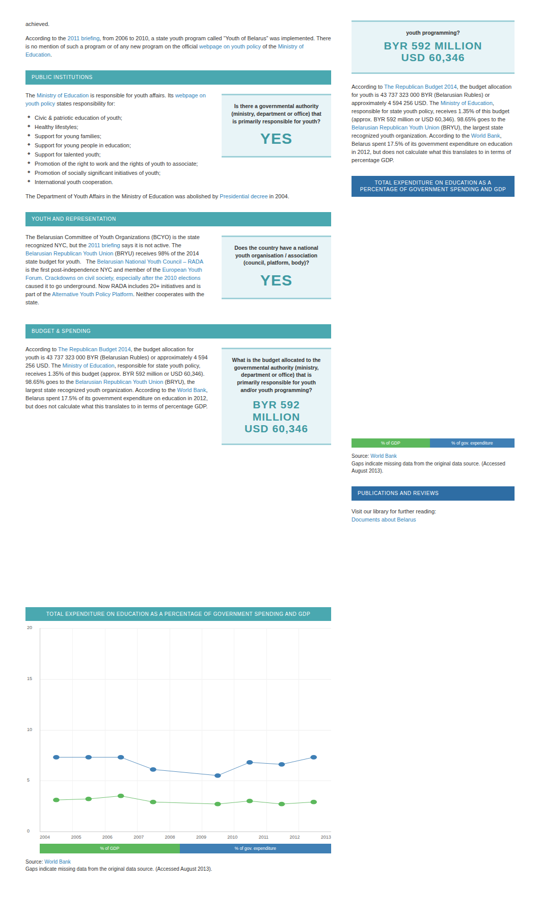achieved.
According to the 2011 briefing, from 2006 to 2010, a state youth program called “Youth of Belarus” was implemented. There is no mention of such a program or of any new program on the official webpage on youth policy of the Ministry of Education.
Public institutions
The Ministry of Education is responsible for youth affairs. Its webpage on youth policy states responsibility for:
Civic & patriotic education of youth;
Healthy lifestyles;
Support for young families;
Support for young people in education;
Support for talented youth;
Promotion of the right to work and the rights of youth to associate;
Promotion of socially significant initiatives of youth;
International youth cooperation.
Is there a governmental authority (ministry, department or office) that is primarily responsible for youth?
YES
The Department of Youth Affairs in the Ministry of Education was abolished by Presidential decree in 2004.
Youth and representation
The Belarusian Committee of Youth Organizations (BCYO) is the state recognized NYC, but the 2011 briefing says it is not active. The Belarusian Republican Youth Union (BRYU) receives 98% of the 2014 state budget for youth. The Belarusian National Youth Council – RADA is the first post-independence NYC and member of the European Youth Forum. Crackdowns on civil society, especially after the 2010 elections caused it to go underground. Now RADA includes 20+ initiatives and is part of the Alternative Youth Policy Platform. Neither cooperates with the state.
Does the country have a national youth organisation / association (council, platform, body)?
YES
Budget & spending
According to The Republican Budget 2014, the budget allocation for youth is 43 737 323 000 BYR (Belarusian Rubles) or approximately 4 594 256 USD. The Ministry of Education, responsible for state youth policy, receives 1.35% of this budget (approx. BYR 592 million or USD 60,346). 98.65% goes to the Belarusian Republican Youth Union (BRYU), the largest state recognized youth organization. According to the World Bank, Belarus spent 17.5% of its government expenditure on education in 2012, but does not calculate what this translates to in terms of percentage GDP.
What is the budget allocated to the governmental authority (ministry, department or office) that is primarily responsible for youth and/or youth programming?
BYR 592 MILLION USD 60,346
Total expenditure on education as a percentage of government spending and GDP
20
15
10
5
0
2004200520062007200820092010201120122013
% of GDP
% of gov. expenditure
Source: World Bank
Gaps indicate missing data from the original data source. (Accessed August 2013).
youth programming?
BYR 592 MILLION USD 60,346
According to The Republican Budget 2014, the budget allocation for youth is 43 737 323 000 BYR (Belarusian Rubles) or approximately 4 594 256 USD. The Ministry of Education, responsible for state youth policy, receives 1.35% of this budget (approx. BYR 592 million or USD 60,346). 98.65% goes to the Belarusian Republican Youth Union (BRYU), the largest state recognized youth organization. According to the World Bank, Belarus spent 17.5% of its government expenditure on education in 2012, but does not calculate what this translates to in terms of percentage GDP.
Total expenditure on education as a percentage of government spending and GDP
% of GDP
% of gov. expenditure
Source: World Bank
Gaps indicate missing data from the original data source. (Accessed August 2013).
Publications and reviews
Visit our library for further reading:
Documents about Belarus